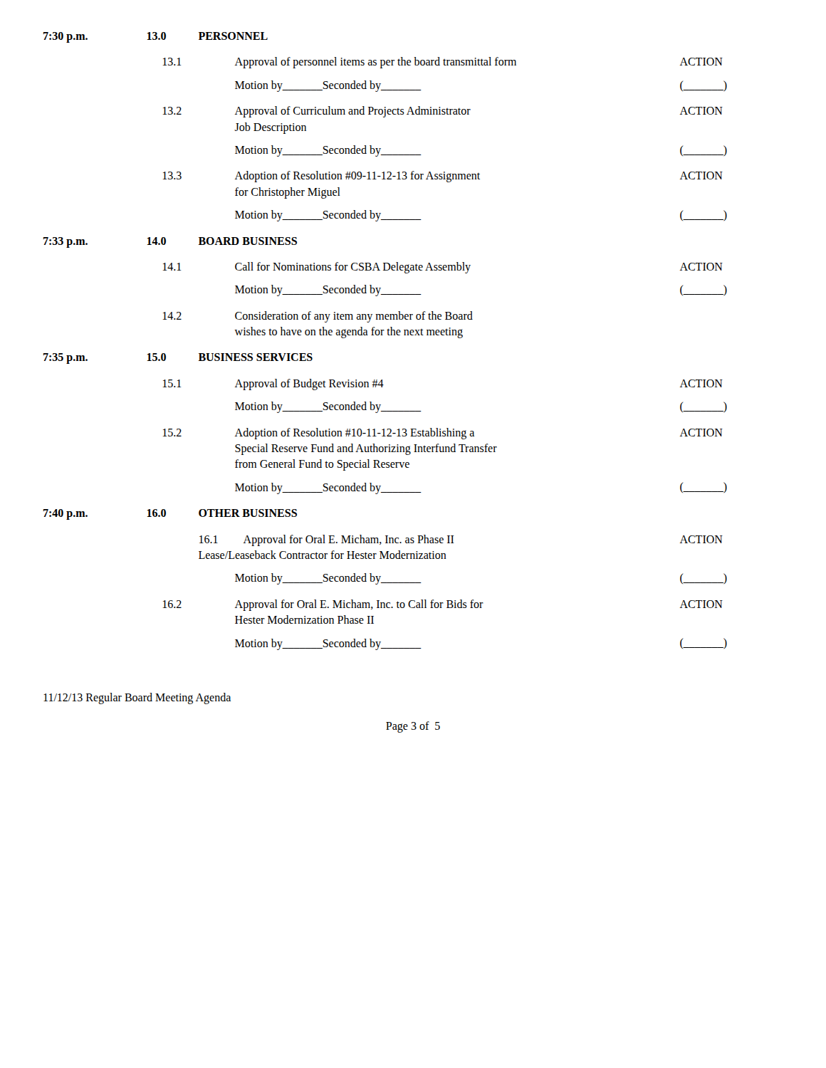| 7:30 p.m. | 13.0 | PERSONNEL | |
| | | 13.1 Approval of personnel items as per the board transmittal form Motion by_______Seconded by_______ | ACTION (_______) |
| | | 13.2 Approval of Curriculum and Projects Administrator Job Description Motion by_______Seconded by_______ | ACTION (_______) |
| | | 13.3 Adoption of Resolution #09-11-12-13 for Assignment for Christopher Miguel Motion by_______Seconded by_______ | ACTION (_______) |
| 7:33 p.m. | 14.0 | BOARD BUSINESS | |
| | | 14.1 Call for Nominations for CSBA Delegate Assembly Motion by_______Seconded by_______ | ACTION (_______) |
| | | 14.2 Consideration of any item any member of the Board wishes to have on the agenda for the next meeting | |
| 7:35 p.m. | 15.0 | BUSINESS SERVICES | |
| | | 15.1 Approval of Budget Revision #4 Motion by_______Seconded by_______ | ACTION (_______) |
| | | 15.2 Adoption of Resolution #10-11-12-13 Establishing a Special Reserve Fund and Authorizing Interfund Transfer from General Fund to Special Reserve Motion by_______Seconded by_______ | ACTION (_______) |
| 7:40 p.m. | 16.0 | OTHER BUSINESS | |
| | | 16.1 Approval for Oral E. Micham, Inc. as Phase II Lease/Leaseback Contractor for Hester Modernization Motion by_______Seconded by_______ | ACTION (_______) |
| | | 16.2 Approval for Oral E. Micham, Inc. to Call for Bids for Hester Modernization Phase II Motion by_______Seconded by_______ | ACTION (_______) |
11/12/13 Regular Board Meeting Agenda
Page 3 of 5